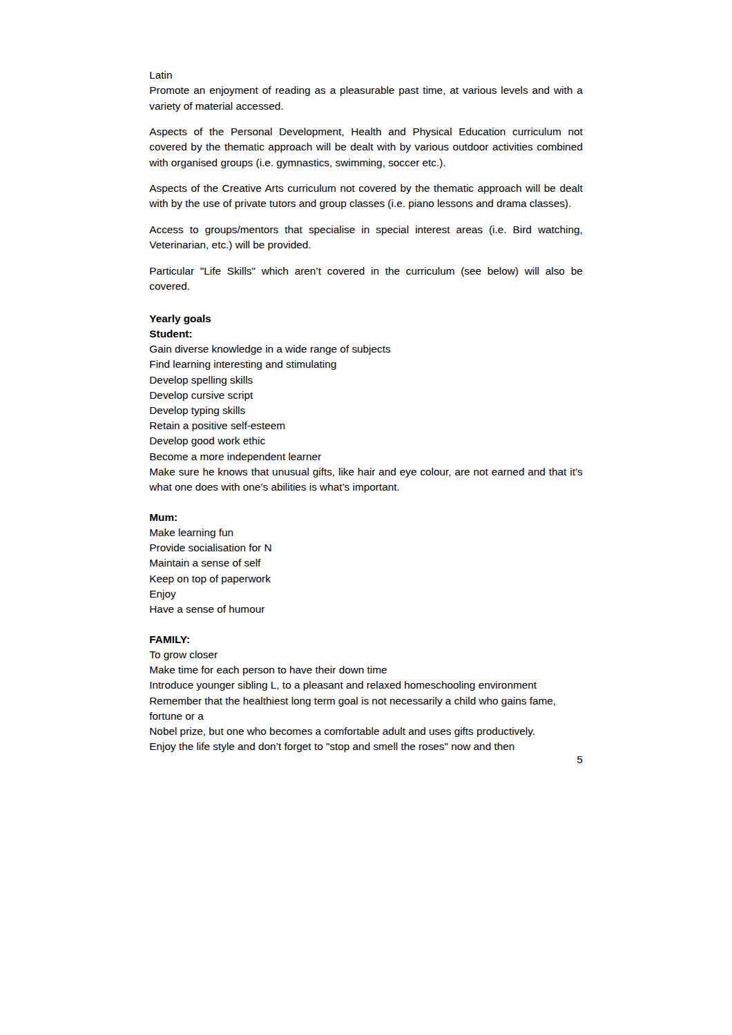Latin
Promote an enjoyment of reading as a pleasurable past time, at various levels and with a variety of material accessed.
Aspects of the Personal Development, Health and Physical Education curriculum not covered by the thematic approach will be dealt with by various outdoor activities combined with organised groups (i.e. gymnastics, swimming, soccer etc.).
Aspects of the Creative Arts curriculum not covered by the thematic approach will be dealt with by the use of private tutors and group classes (i.e. piano lessons and drama classes).
Access to groups/mentors that specialise in special interest areas (i.e. Bird watching, Veterinarian, etc.) will be provided.
Particular "Life Skills" which aren’t covered in the curriculum (see below) will also be covered.
Yearly goals
Student:
Gain diverse knowledge in a wide range of subjects
Find learning interesting and stimulating
Develop spelling skills
Develop cursive script
Develop typing skills
Retain a positive self-esteem
Develop good work ethic
Become a more independent learner
Make sure he knows that unusual gifts, like hair and eye colour, are not earned and that it’s what one does with one’s abilities is what’s important.
Mum:
Make learning fun
Provide socialisation for N
Maintain a sense of self
Keep on top of paperwork
Enjoy
Have a sense of humour
FAMILY:
To grow closer
Make time for each person to have their down time
Introduce younger sibling L, to a pleasant and relaxed homeschooling environment
Remember that the healthiest long term goal is not necessarily a child who gains fame, fortune or a
Nobel prize, but one who becomes a comfortable adult and uses gifts productively.
Enjoy the life style and don’t forget to "stop and smell the roses" now and then
5